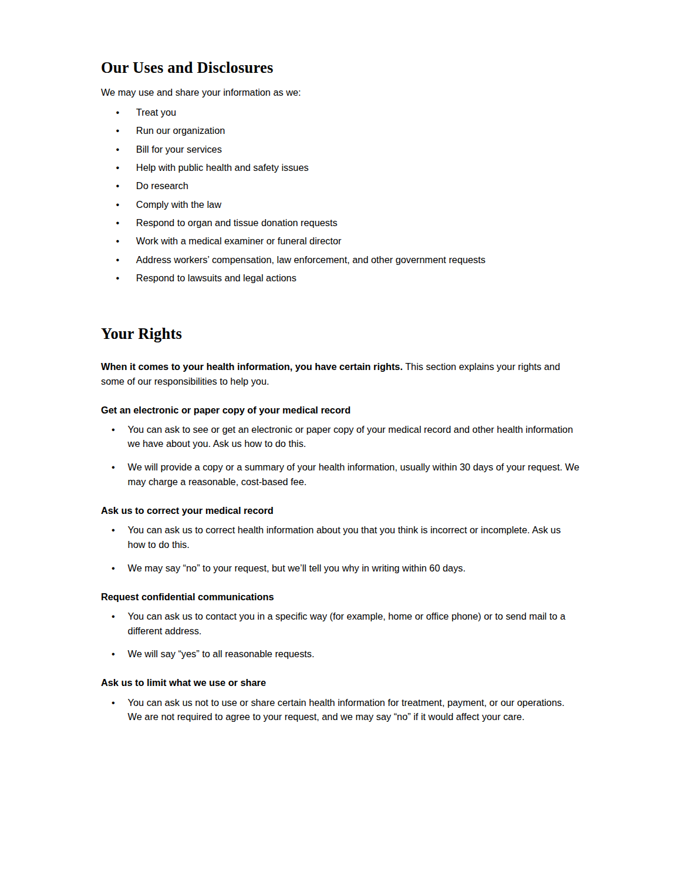Our Uses and Disclosures
We may use and share your information as we:
Treat you
Run our organization
Bill for your services
Help with public health and safety issues
Do research
Comply with the law
Respond to organ and tissue donation requests
Work with a medical examiner or funeral director
Address workers’ compensation, law enforcement, and other government requests
Respond to lawsuits and legal actions
Your Rights
When it comes to your health information, you have certain rights. This section explains your rights and some of our responsibilities to help you.
Get an electronic or paper copy of your medical record
You can ask to see or get an electronic or paper copy of your medical record and other health information we have about you. Ask us how to do this.
We will provide a copy or a summary of your health information, usually within 30 days of your request. We may charge a reasonable, cost-based fee.
Ask us to correct your medical record
You can ask us to correct health information about you that you think is incorrect or incomplete. Ask us how to do this.
We may say “no” to your request, but we’ll tell you why in writing within 60 days.
Request confidential communications
You can ask us to contact you in a specific way (for example, home or office phone) or to send mail to a different address.
We will say “yes” to all reasonable requests.
Ask us to limit what we use or share
You can ask us not to use or share certain health information for treatment, payment, or our operations. We are not required to agree to your request, and we may say “no” if it would affect your care.